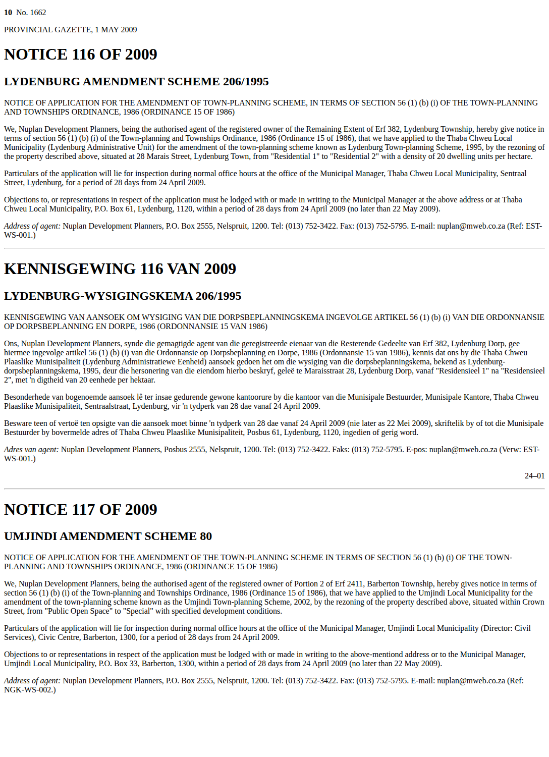10 No. 1662
PROVINCIAL GAZETTE, 1 MAY 2009
NOTICE 116 OF 2009
LYDENBURG AMENDMENT SCHEME 206/1995
NOTICE OF APPLICATION FOR THE AMENDMENT OF TOWN-PLANNING SCHEME, IN TERMS OF SECTION 56 (1) (b) (i) OF THE TOWN-PLANNING AND TOWNSHIPS ORDINANCE, 1986 (ORDINANCE 15 OF 1986)
We, Nuplan Development Planners, being the authorised agent of the registered owner of the Remaining Extent of Erf 382, Lydenburg Township, hereby give notice in terms of section 56 (1) (b) (i) of the Town-planning and Townships Ordinance, 1986 (Ordinance 15 of 1986), that we have applied to the Thaba Chweu Local Municipality (Lydenburg Administrative Unit) for the amendment of the town-planning scheme known as Lydenburg Town-planning Scheme, 1995, by the rezoning of the property described above, situated at 28 Marais Street, Lydenburg Town, from "Residential 1" to "Residential 2" with a density of 20 dwelling units per hectare.
Particulars of the application will lie for inspection during normal office hours at the office of the Municipal Manager, Thaba Chweu Local Municipality, Sentraal Street, Lydenburg, for a period of 28 days from 24 April 2009.
Objections to, or representations in respect of the application must be lodged with or made in writing to the Municipal Manager at the above address or at Thaba Chweu Local Municipality, P.O. Box 61, Lydenburg, 1120, within a period of 28 days from 24 April 2009 (no later than 22 May 2009).
Address of agent: Nuplan Development Planners, P.O. Box 2555, Nelspruit, 1200. Tel: (013) 752-3422. Fax: (013) 752-5795. E-mail: nuplan@mweb.co.za (Ref: EST-WS-001.)
KENNISGEWING 116 VAN 2009
LYDENBURG-WYSIGINGSKEMA 206/1995
KENNISGEWING VAN AANSOEK OM WYSIGING VAN DIE DORPSBEPLANNINGSKEMA INGEVOLGE ARTIKEL 56 (1) (b) (i) VAN DIE ORDONNANSIE OP DORPSBEPLANNING EN DORPE, 1986 (ORDONNANSIE 15 VAN 1986)
Ons, Nuplan Development Planners, synde die gemagtigde agent van die geregistreerde eienaar van die Resterende Gedeelte van Erf 382, Lydenburg Dorp, gee hiermee ingevolge artikel 56 (1) (b) (i) van die Ordonnansie op Dorpsbeplanning en Dorpe, 1986 (Ordonnansie 15 van 1986), kennis dat ons by die Thaba Chweu Plaaslike Munisipaliteit (Lydenburg Administratiewe Eenheid) aansoek gedoen het om die wysiging van die dorpsbeplanningskema, bekend as Lydenburg-dorpsbeplanningskema, 1995, deur die hersonering van die eiendom hierbo beskryf, geleë te Maraisstraat 28, Lydenburg Dorp, vanaf "Residensieel 1" na "Residensieel 2", met 'n digtheid van 20 eenhede per hektaar.
Besonderhede van bogenoemde aansoek lê ter insae gedurende gewone kantoorure by die kantoor van die Munisipale Bestuurder, Munisipale Kantore, Thaba Chweu Plaaslike Munisipaliteit, Sentraalstraat, Lydenburg, vir 'n tydperk van 28 dae vanaf 24 April 2009.
Besware teen of vertoë ten opsigte van die aansoek moet binne 'n tydperk van 28 dae vanaf 24 April 2009 (nie later as 22 Mei 2009), skriftelik by of tot die Munisipale Bestuurder by bovermelde adres of Thaba Chweu Plaaslike Munisipaliteit, Posbus 61, Lydenburg, 1120, ingedien of gerig word.
Adres van agent: Nuplan Development Planners, Posbus 2555, Nelspruit, 1200. Tel: (013) 752-3422. Faks: (013) 752-5795. E-pos: nuplan@mweb.co.za (Verw: EST-WS-001.)
24–01
NOTICE 117 OF 2009
UMJINDI AMENDMENT SCHEME 80
NOTICE OF APPLICATION FOR THE AMENDMENT OF THE TOWN-PLANNING SCHEME IN TERMS OF SECTION 56 (1) (b) (i) OF THE TOWN-PLANNING AND TOWNSHIPS ORDINANCE, 1986 (ORDINANCE 15 OF 1986)
We, Nuplan Development Planners, being the authorised agent of the registered owner of Portion 2 of Erf 2411, Barberton Township, hereby gives notice in terms of section 56 (1) (b) (i) of the Town-planning and Townships Ordinance, 1986 (Ordinance 15 of 1986), that we have applied to the Umjindi Local Municipality for the amendment of the town-planning scheme known as the Umjindi Town-planning Scheme, 2002, by the rezoning of the property described above, situated within Crown Street, from "Public Open Space" to "Special" with specified development conditions.
Particulars of the application will lie for inspection during normal office hours at the office of the Municipal Manager, Umjindi Local Municipality (Director: Civil Services), Civic Centre, Barberton, 1300, for a period of 28 days from 24 April 2009.
Objections to or representations in respect of the application must be lodged with or made in writing to the above-mentiond address or to the Municipal Manager, Umjindi Local Municipality, P.O. Box 33, Barberton, 1300, within a period of 28 days from 24 April 2009 (no later than 22 May 2009).
Address of agent: Nuplan Development Planners, P.O. Box 2555, Nelspruit, 1200. Tel: (013) 752-3422. Fax: (013) 752-5795. E-mail: nuplan@mweb.co.za (Ref: NGK-WS-002.)